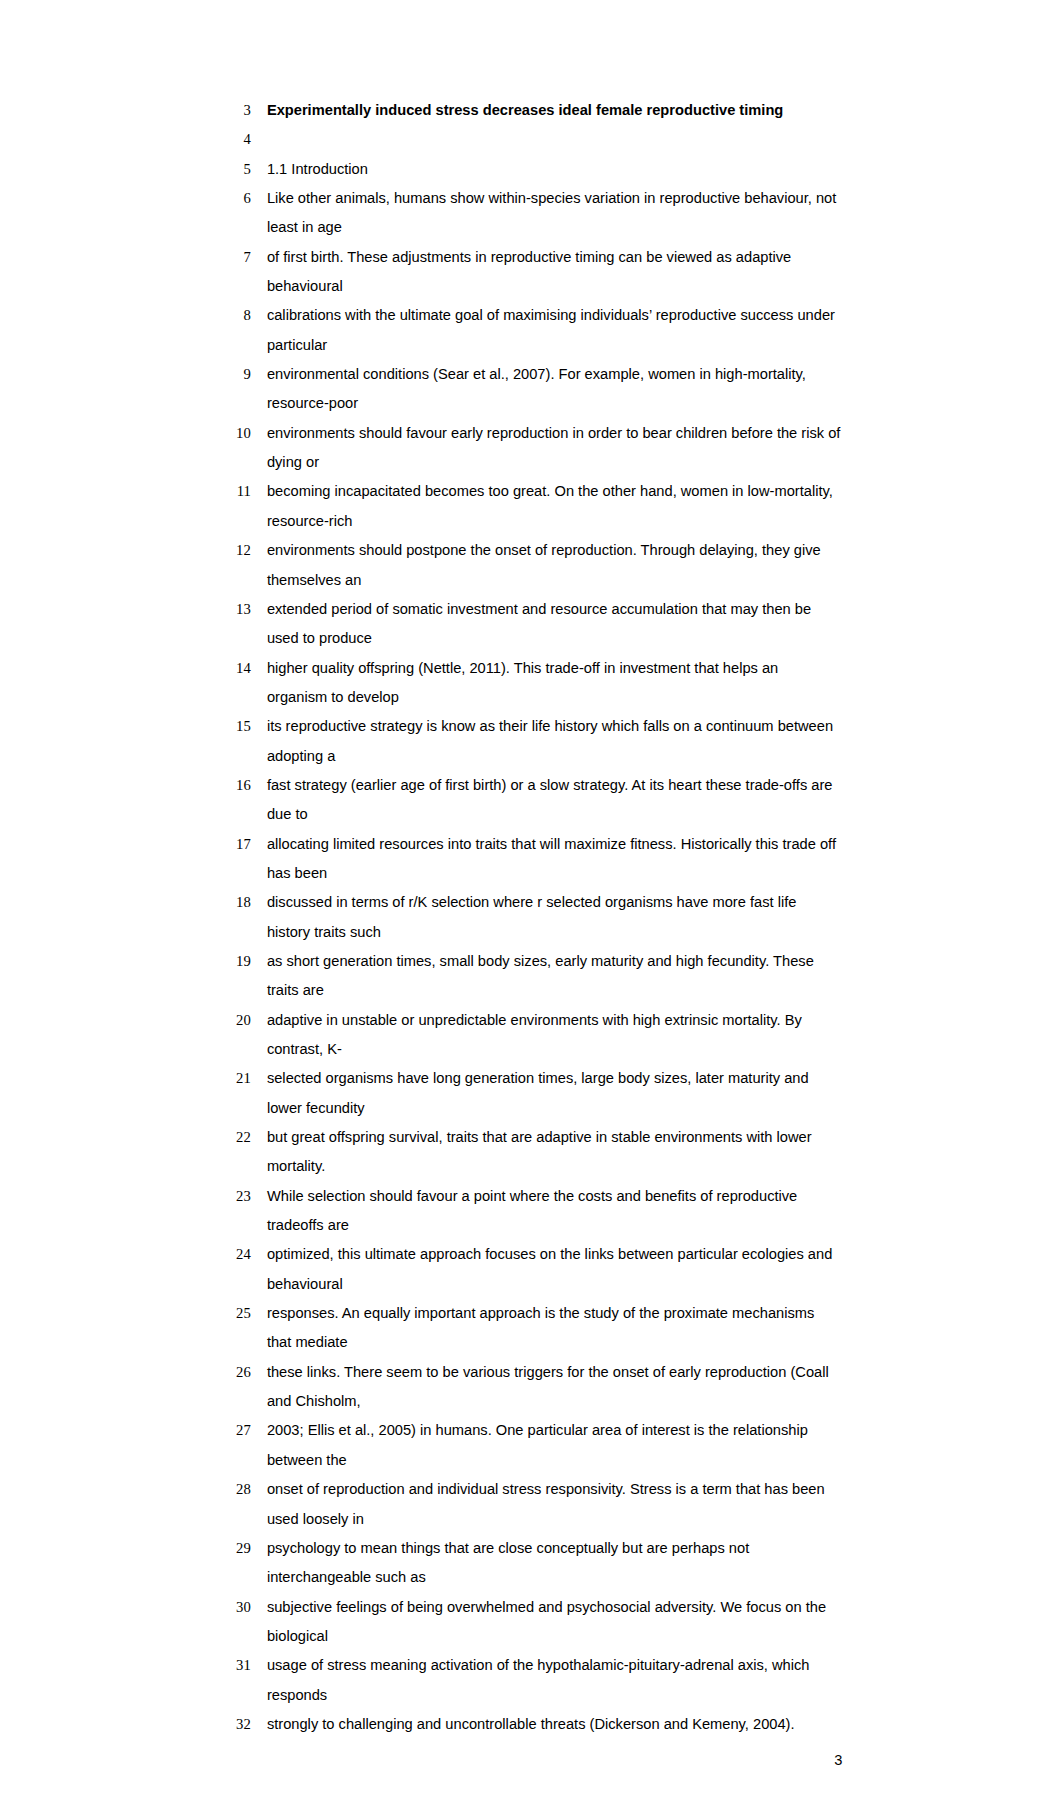3
Experimentally induced stress decreases ideal female reproductive timing
4
5
1.1 Introduction
6
Like other animals, humans show within-species variation in reproductive behaviour, not least in age
7
of first birth. These adjustments in reproductive timing can be viewed as adaptive behavioural
8
calibrations with the ultimate goal of maximising individuals’ reproductive success under particular
9
environmental conditions (Sear et al., 2007). For example, women in high-mortality, resource-poor
10
environments should favour early reproduction in order to bear children before the risk of dying or
11
becoming incapacitated becomes too great. On the other hand, women in low-mortality, resource-rich
12
environments should postpone the onset of reproduction. Through delaying, they give themselves an
13
extended period of somatic investment and resource accumulation that may then be used to produce
14
higher quality offspring (Nettle, 2011). This trade-off in investment that helps an organism to develop
15
its reproductive strategy is know as their life history which falls on a continuum between adopting a
16
fast strategy (earlier age of first birth) or a slow strategy. At its heart these trade-offs are due to
17
allocating limited resources into traits that will maximize fitness. Historically this trade off has been
18
discussed in terms of r/K selection where r selected organisms have more fast life history traits such
19
as short generation times, small body sizes, early maturity and high fecundity. These traits are
20
adaptive in unstable or unpredictable environments with high extrinsic mortality. By contrast, K-
21
selected organisms have long generation times, large body sizes, later maturity and lower fecundity
22
but great offspring survival, traits that are adaptive in stable environments with lower mortality.
23
While selection should favour a point where the costs and benefits of reproductive tradeoffs are
24
optimized, this ultimate approach focuses on the links between particular ecologies and behavioural
25
responses. An equally important approach is the study of the proximate mechanisms that mediate
26
these links. There seem to be various triggers for the onset of early reproduction (Coall and Chisholm,
27
2003; Ellis et al., 2005) in humans. One particular area of interest is the relationship between the
28
onset of reproduction and individual stress responsivity. Stress is a term that has been used loosely in
29
psychology to mean things that are close conceptually but are perhaps not interchangeable such as
30
subjective feelings of being overwhelmed and psychosocial adversity. We focus on the biological
31
usage of stress meaning activation of the hypothalamic-pituitary-adrenal axis, which responds
32
strongly to challenging and uncontrollable threats (Dickerson and Kemeny, 2004).
3